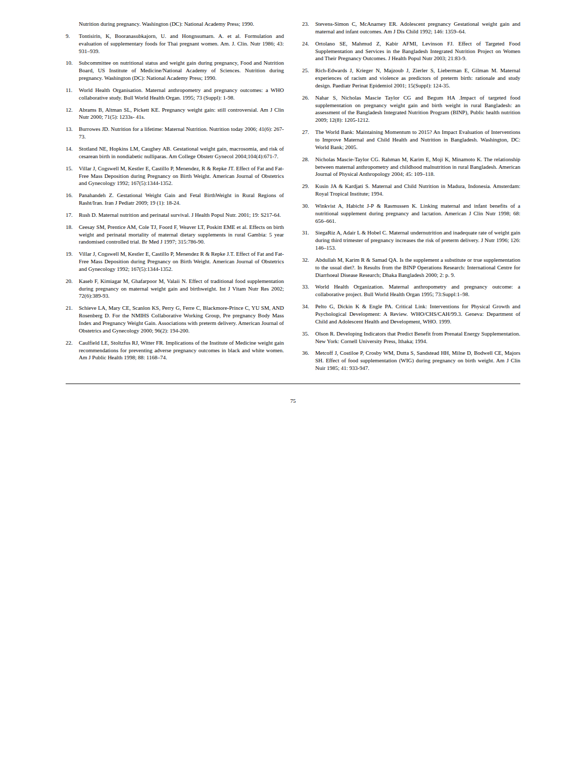Nutrition during pregnancy. Washington (DC): National Academy Press; 1990.
9. Tontisirin, K, Booranasubkajorn, U. and Hongnsumarn. A. et al. Formulation and evaluation of supplementary foods for Thai pregnant women. Am. J. Clin. Nutr 1986; 43: 931–939.
10. Subcommittee on nutritional status and weight gain during pregnancy, Food and Nutrition Board, US Institute of Medicine/National Academy of Sciences. Nutrition during pregnancy. Washington (DC): National Academy Press; 1990.
11. World Health Organisation. Maternal anthropometry and pregnancy outcomes: a WHO collaborative study. Bull World Health Organ. 1995; 73 (Suppl): 1-98.
12. Abrams B, Altman SL, Pickett KE. Pregnancy weight gain: still controversial. Am J Clin Nutr 2000; 71(5): 1233s- 41s.
13. Burrowes JD. Nutrition for a lifetime: Maternal Nutrition. Nutrition today 2006; 41(6): 267-73.
14. Stotland NE, Hopkins LM, Caughey AB. Gestational weight gain, macrosomia, and risk of cesarean birth in nondiabetic nulliparas. Am College Obstetr Gynecol 2004;104(4):671-7.
15. Villar J, Cogswell M, Kestler E, Castillo P, Menendez, R & Repke JT. Effect of Fat and Fat-Free Mass Deposition during Pregnancy on Birth Weight. American Journal of Obstetrics and Gynecology 1992; 167(5):1344-1352.
16. Panahandeh Z. Gestational Weight Gain and Fetal BirthWeight in Rural Regions of Rasht/Iran. Iran J Pediatr 2009; 19 (1): 18-24.
17. Rush D. Maternal nutrition and perinatal survival. J Health Popul Nutr. 2001; 19: S217-64.
18. Ceesay SM, Prentice AM, Cole TJ, Foord F, Weaver LT, Poskitt EME et al. Effects on birth weight and perinatal mortality of maternal dietary supplements in rural Gambia: 5 year randomised controlled trial. Br Med J 1997; 315:786-90.
19. Villar J, Cogswell M, Kestler E, Castillo P, Menendez R & Repke J.T. Effect of Fat and Fat-Free Mass Deposition during Pregnancy on Birth Weight. American Journal of Obstetrics and Gynecology 1992; 167(5):1344-1352.
20. Kaseb F, Kimiagar M, Ghafarpoor M, Valaii N. Effect of traditional food supplementation during pregnancy on maternal weight gain and birthweight. Int J Vitam Nutr Res 2002; 72(6):389-93.
21. Schieve LA, Mary CE, Scanlon KS, Perry G, Ferre C, Blackmore-Prince C, YU SM, AND Rosenberg D. For the NMIHS Collaborative Working Group, Pre pregnancy Body Mass Index and Pregnancy Weight Gain. Associations with preterm delivery. American Journal of Obstetrics and Gynecology 2000; 96(2): 194-200.
22. Caulfield LE, Stoltzfus RJ, Witter FR. Implications of the Institute of Medicine weight gain recommendations for preventing adverse pregnancy outcomes in black and white women. Am J Public Health 1998; 88: 1168–74.
23. Stevens-Simon C, McAnarney ER. Adolescent pregnancy Gestational weight gain and maternal and infant outcomes. Am J Dis Child 1992; 146: 1359–64.
24. Ortolano SE, Mahmud Z, Kabir AFMI, Levinson FJ. Effect of Targeted Food Supplementation and Services in the Bangladesh Integrated Nutrition Project on Women and Their Pregnancy Outcomes. J Health Popul Nutr 2003; 21:83-9.
25. Rich-Edwards J, Krieger N, Majzoub J, Zierler S, Lieberman E, Gilman M. Maternal experiences of racism and violence as predictors of preterm birth: rationale and study design. Paediatr Perinat Epidemiol 2001; 15(Suppl): 124-35.
26. Nahar S, Nicholas Mascie Taylor CG and Begum HA .Impact of targeted food supplementation on pregnancy weight gain and birth weight in rural Bangladesh: an assessment of the Bangladesh Integrated Nutrition Program (BINP), Public health nutrition 2009; 12(8): 1205-1212.
27. The World Bank: Maintaining Momentum to 2015? An Impact Evaluation of Interventions to Improve Maternal and Child Health and Nutrition in Bangladesh. Washington, DC: World Bank; 2005.
28. Nicholas Mascie-Taylor CG. Rahman M, Karim E, Moji K, Minamoto K. The relationship between maternal anthropometry and childhood malnutrition in rural Bangladesh. American Journal of Physical Anthropology 2004; 45: 109–118.
29. Kusin JA & Kardjati S. Maternal and Child Nutrition in Madura, Indonesia. Amsterdam: Royal Tropical Institute; 1994.
30. Winkvist A, Habicht J-P & Rasmussen K. Linking maternal and infant benefits of a nutritional supplement during pregnancy and lactation. American J Clin Nutr 1998; 68: 656–661.
31. SiegaRiz A, Adair L & Hobel C. Maternal undernutrition and inadequate rate of weight gain during third trimester of pregnancy increases the risk of preterm delivery. J Nutr 1996; 126: 146–153.
32. Abdullah M, Karim R & Samad QA. Is the supplement a substitute or true supplementation to the usual diet?. In Results from the BINP Operations Research: International Centre for Diarrhoeal Disease Research; Dhaka Bangladesh 2000; 2: p. 9.
33. World Health Organization. Maternal anthropometry and pregnancy outcome: a collaborative project. Bull World Health Organ 1995; 73:Suppl:1–98.
34. Pelto G, Dickin K & Engle PA. Critical Link: Interventions for Physical Growth and Psychological Development: A Review. WHO/CHS/CAH/99.3. Geneva: Department of Child and Adolescent Health and Development, WHO. 1999.
35. Olson R. Developing Indicators that Predict Benefit from Prenatal Energy Supplementation. New York: Cornell University Press, Ithaka; 1994.
36. Metcoff J, Costiloe P, Crosby WM, Dutta S, Sandstead HH, Milne D, Bodwell CE, Majors SH. Effect of food supplementation (WIG) during pregnancy on birth weight. Am J Clin Nuir 1985; 41: 933-947.
75